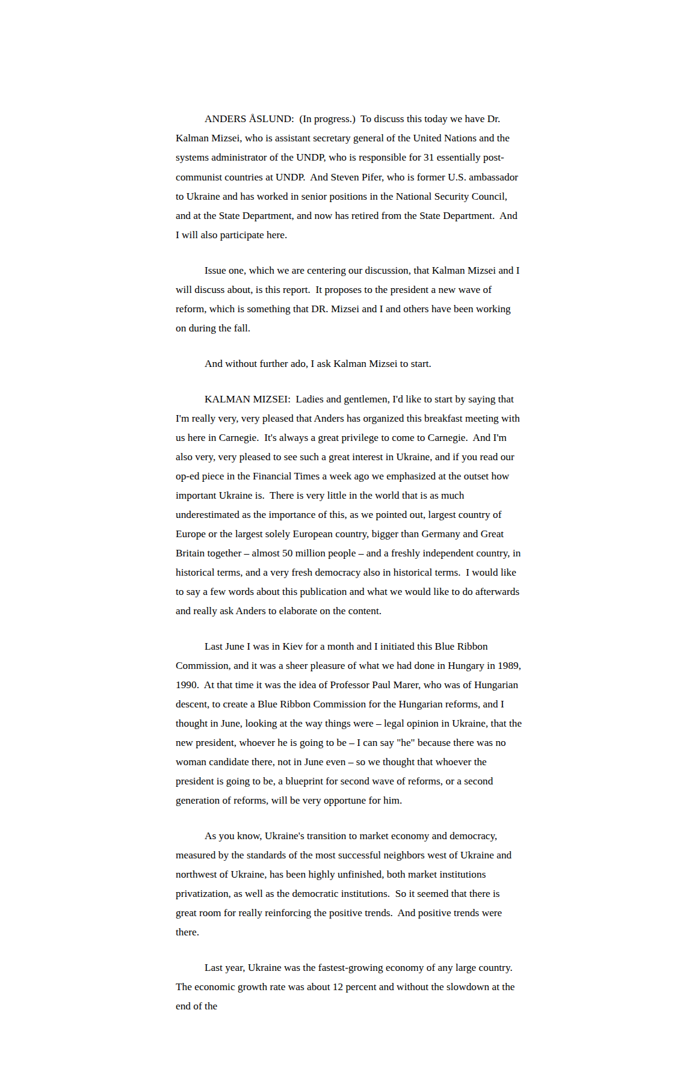ANDERS ÅSLUND: (In progress.) To discuss this today we have Dr. Kalman Mizsei, who is assistant secretary general of the United Nations and the systems administrator of the UNDP, who is responsible for 31 essentially post-communist countries at UNDP. And Steven Pifer, who is former U.S. ambassador to Ukraine and has worked in senior positions in the National Security Council, and at the State Department, and now has retired from the State Department. And I will also participate here.
Issue one, which we are centering our discussion, that Kalman Mizsei and I will discuss about, is this report. It proposes to the president a new wave of reform, which is something that DR. Mizsei and I and others have been working on during the fall.
And without further ado, I ask Kalman Mizsei to start.
KALMAN MIZSEI: Ladies and gentlemen, I'd like to start by saying that I'm really very, very pleased that Anders has organized this breakfast meeting with us here in Carnegie. It's always a great privilege to come to Carnegie. And I'm also very, very pleased to see such a great interest in Ukraine, and if you read our op-ed piece in the Financial Times a week ago we emphasized at the outset how important Ukraine is. There is very little in the world that is as much underestimated as the importance of this, as we pointed out, largest country of Europe or the largest solely European country, bigger than Germany and Great Britain together – almost 50 million people – and a freshly independent country, in historical terms, and a very fresh democracy also in historical terms. I would like to say a few words about this publication and what we would like to do afterwards and really ask Anders to elaborate on the content.
Last June I was in Kiev for a month and I initiated this Blue Ribbon Commission, and it was a sheer pleasure of what we had done in Hungary in 1989, 1990. At that time it was the idea of Professor Paul Marer, who was of Hungarian descent, to create a Blue Ribbon Commission for the Hungarian reforms, and I thought in June, looking at the way things were – legal opinion in Ukraine, that the new president, whoever he is going to be – I can say "he" because there was no woman candidate there, not in June even – so we thought that whoever the president is going to be, a blueprint for second wave of reforms, or a second generation of reforms, will be very opportune for him.
As you know, Ukraine's transition to market economy and democracy, measured by the standards of the most successful neighbors west of Ukraine and northwest of Ukraine, has been highly unfinished, both market institutions privatization, as well as the democratic institutions. So it seemed that there is great room for really reinforcing the positive trends. And positive trends were there.
Last year, Ukraine was the fastest-growing economy of any large country. The economic growth rate was about 12 percent and without the slowdown at the end of the